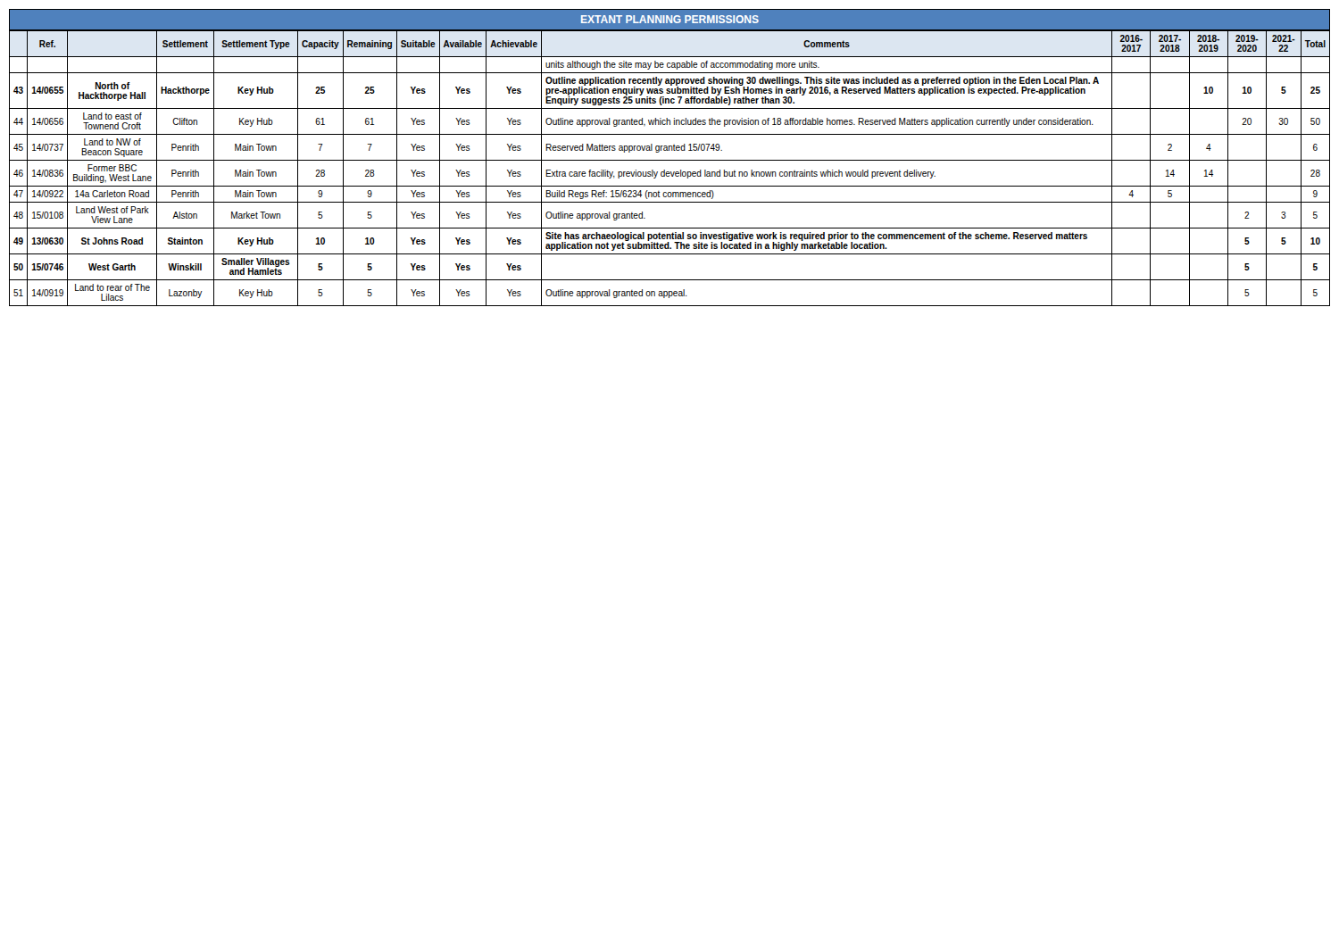EXTANT PLANNING PERMISSIONS
| | Ref. | | Settlement | Settlement Type | Capacity | Remaining | Suitable | Available | Achievable | Comments | 2016-2017 | 2017-2018 | 2018-2019 | 2019-2020 | 2021-22 | Total |
| --- | --- | --- | --- | --- | --- | --- | --- | --- | --- | --- | --- | --- | --- | --- | --- | --- |
| | | | | | | | | | | units although the site may be capable of accommodating more units. | | | | | | |
| 43 | 14/0655 | North of Hackthorpe Hall | Hackthorpe | Key Hub | 25 | 25 | Yes | Yes | Yes | Outline application recently approved showing 30 dwellings. This site was included as a preferred option in the Eden Local Plan. A pre-application enquiry was submitted by Esh Homes in early 2016, a Reserved Matters application is expected. Pre-application Enquiry suggests 25 units (inc 7 affordable) rather than 30. | | | 10 | 10 | 5 | 25 |
| 44 | 14/0656 | Land to east of Townend Croft | Clifton | Key Hub | 61 | 61 | Yes | Yes | Yes | Outline approval granted, which includes the provision of 18 affordable homes. Reserved Matters application currently under consideration. | | | | 20 | 30 | 50 |
| 45 | 14/0737 | Land to NW of Beacon Square | Penrith | Main Town | 7 | 7 | Yes | Yes | Yes | Reserved Matters approval granted 15/0749. | | 2 | 4 | | | 6 |
| 46 | 14/0836 | Former BBC Building, West Lane | Penrith | Main Town | 28 | 28 | Yes | Yes | Yes | Extra care facility, previously developed land but no known contraints which would prevent delivery. | | 14 | 14 | | | 28 |
| 47 | 14/0922 | 14a Carleton Road | Penrith | Main Town | 9 | 9 | Yes | Yes | Yes | Build Regs Ref: 15/6234 (not commenced) | 4 | 5 | | | | 9 |
| 48 | 15/0108 | Land West of Park View Lane | Alston | Market Town | 5 | 5 | Yes | Yes | Yes | Outline approval granted. | | | | 2 | 3 | 5 |
| 49 | 13/0630 | St Johns Road | Stainton | Key Hub | 10 | 10 | Yes | Yes | Yes | Site has archaeological potential so investigative work is required prior to the commencement of the scheme. Reserved matters application not yet submitted. The site is located in a highly marketable location. | | | | 5 | 5 | 10 |
| 50 | 15/0746 | West Garth | Winskill | Smaller Villages and Hamlets | 5 | 5 | Yes | Yes | Yes | | | | | 5 | | 5 |
| 51 | 14/0919 | Land to rear of The Lilacs | Lazonby | Key Hub | 5 | 5 | Yes | Yes | Yes | Outline approval granted on appeal. | | | | 5 | | 5 |